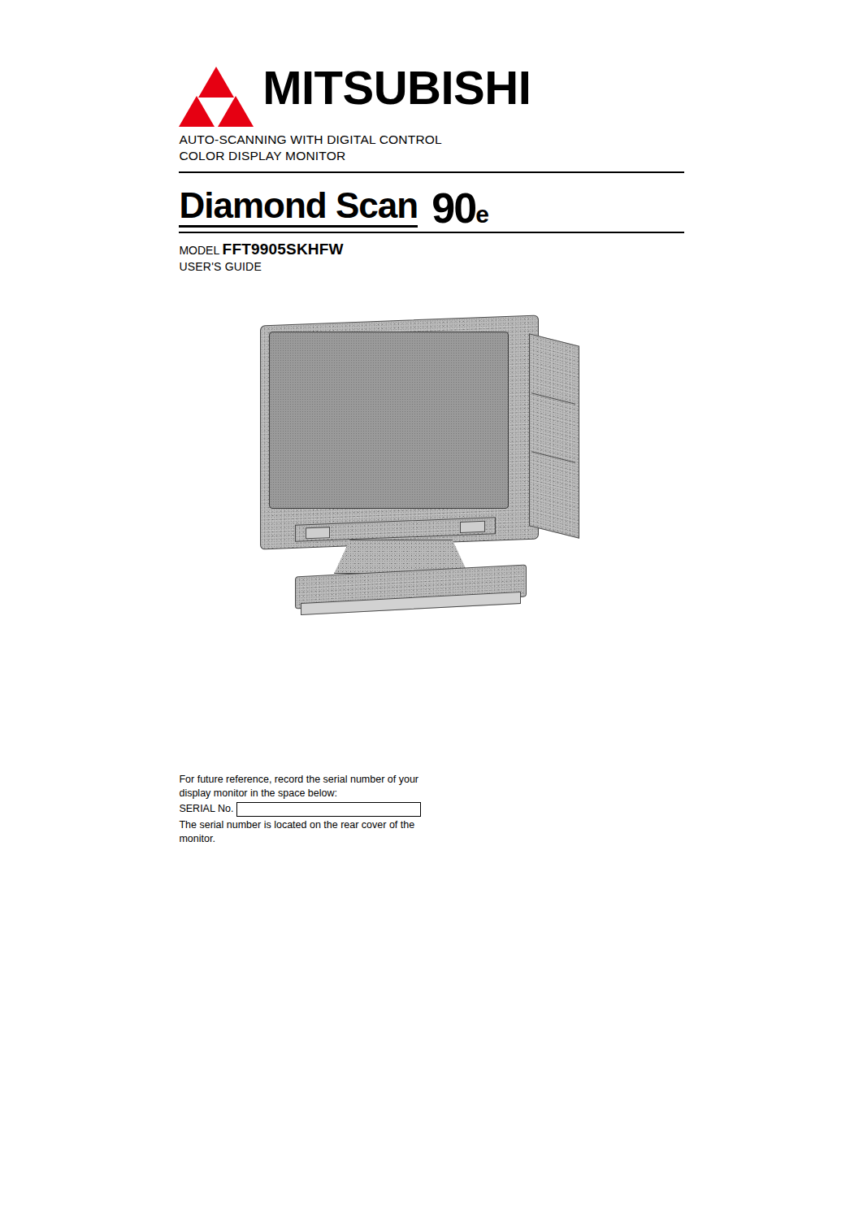MITSUBISHI
AUTO-SCANNING WITH DIGITAL CONTROL
COLOR DISPLAY MONITOR
Diamond Scan 90e
MODEL FFT9905SKHFW
USER'S GUIDE
For future reference, record the serial number of your display monitor in the space below:
SERIAL No.
The serial number is located on the rear cover of the monitor.